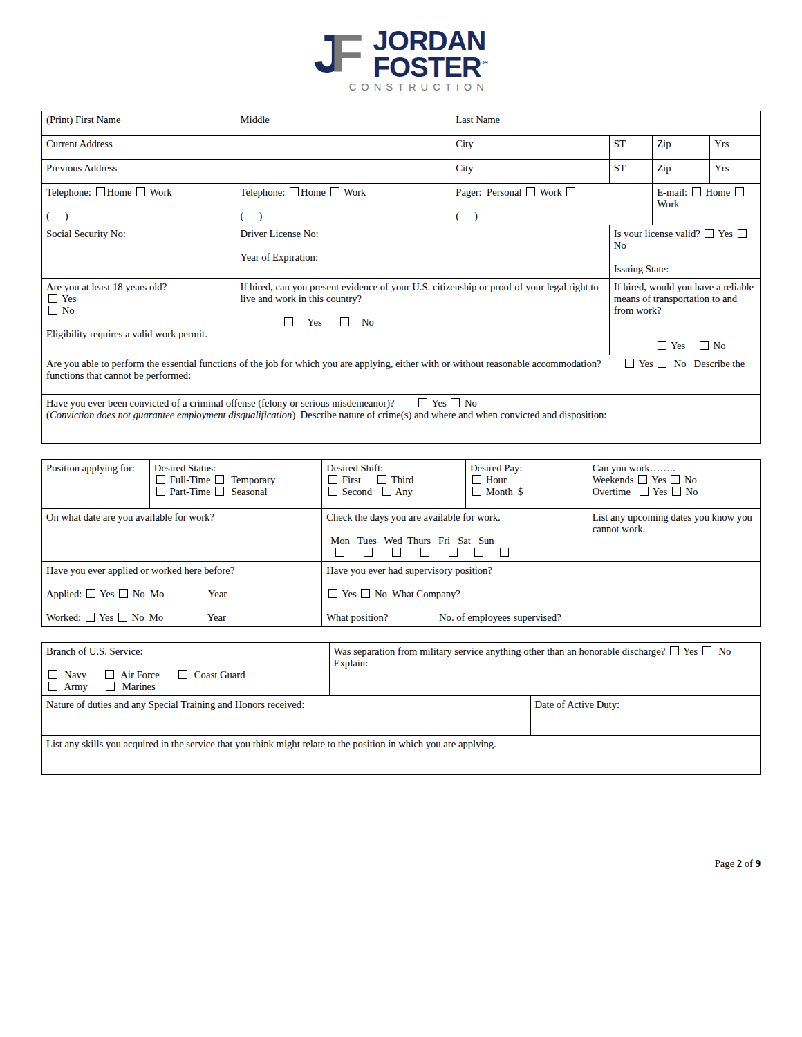JF
JORDAN
FOSTER℠
CONSTRUCTION
| (Print) First Name | Middle | Last Name |
| Current Address | City | ST | Zip | Yrs |
| Previous Address | City | ST | Zip | Yrs |
| Telephone: Home Work ( ) | Telephone: Home Work ( ) | Pager: Personal Work ( ) | E-mail: Home Work |
| Social Security No: | Driver License No: Year of Expiration: | Is your license valid? Yes No Issuing State: |
| Are you at least 18 years old? Yes No Eligibility requires a valid work permit. | If hired, can you present evidence of your U.S. citizenship or proof of your legal right to live and work in this country? Yes No | If hired, would you have a reliable means of transportation to and from work? Yes No |
| Are you able to perform the essential functions of the job for which you are applying, either with or without reasonable accommodation? Yes No Describe the functions that cannot be performed: |
| Have you ever been convicted of a criminal offense (felony or serious misdemeanor)? Yes No ( Conviction does not guarantee employment disqualification ) Describe nature of crime(s) and where and when convicted and disposition: |
| Position applying for: | Desired Status: Full-Time Temporary Part-Time Seasonal | Desired Shift: First Third Second Any | Desired Pay: Hour Month $ | Can you work…….. Weekends Yes No Overtime Yes No |
| On what date are you available for work? | Check the days you are available for work. Mon Tues Wed Thurs Fri Sat Sun | List any upcoming dates you know you cannot work. |
| Have you ever applied or worked here before? Applied: Yes No Mo Year Worked: Yes No Mo Year | Have you ever had supervisory position? Yes No What Company? What position? No. of employees supervised? |
| Branch of U.S. Service: Navy Air Force Coast Guard Army Marines | Was separation from military service anything other than an honorable discharge? Yes No Explain: |
| Nature of duties and any Special Training and Honors received: | Date of Active Duty: |
| List any skills you acquired in the service that you think might relate to the position in which you are applying. |
Page 2 of 9